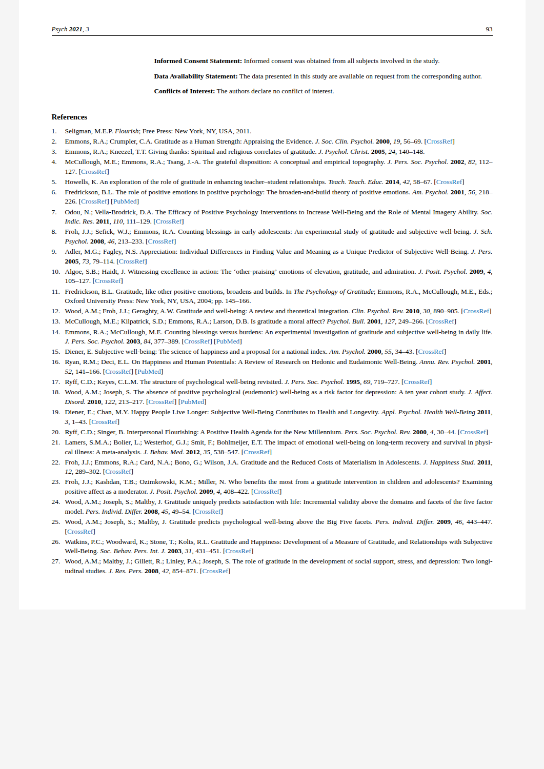Psych 2021, 3 93
Informed Consent Statement: Informed consent was obtained from all subjects involved in the study.
Data Availability Statement: The data presented in this study are available on request from the corresponding author.
Conflicts of Interest: The authors declare no conflict of interest.
References
Seligman, M.E.P. Flourish; Free Press: New York, NY, USA, 2011.
Emmons, R.A.; Crumpler, C.A. Gratitude as a Human Strength: Appraising the Evidence. J. Soc. Clin. Psychol. 2000, 19, 56–69. [CrossRef]
Emmons, R.A.; Kneezel, T.T. Giving thanks: Spiritual and religious correlates of gratitude. J. Psychol. Christ. 2005, 24, 140–148.
McCullough, M.E.; Emmons, R.A.; Tsang, J.-A. The grateful disposition: A conceptual and empirical topography. J. Pers. Soc. Psychol. 2002, 82, 112–127. [CrossRef]
Howells, K. An exploration of the role of gratitude in enhancing teacher–student relationships. Teach. Teach. Educ. 2014, 42, 58–67. [CrossRef]
Fredrickson, B.L. The role of positive emotions in positive psychology: The broaden-and-build theory of positive emotions. Am. Psychol. 2001, 56, 218–226. [CrossRef] [PubMed]
Odou, N.; Vella-Brodrick, D.A. The Efficacy of Positive Psychology Interventions to Increase Well-Being and the Role of Mental Imagery Ability. Soc. Indic. Res. 2011, 110, 111–129. [CrossRef]
Froh, J.J.; Sefick, W.J.; Emmons, R.A. Counting blessings in early adolescents: An experimental study of gratitude and subjective well-being. J. Sch. Psychol. 2008, 46, 213–233. [CrossRef]
Adler, M.G.; Fagley, N.S. Appreciation: Individual Differences in Finding Value and Meaning as a Unique Predictor of Subjective Well-Being. J. Pers. 2005, 73, 79–114. [CrossRef]
Algoe, S.B.; Haidt, J. Witnessing excellence in action: The ‘other-praising’ emotions of elevation, gratitude, and admiration. J. Posit. Psychol. 2009, 4, 105–127. [CrossRef]
Fredrickson, B.L. Gratitude, like other positive emotions, broadens and builds. In The Psychology of Gratitude; Emmons, R.A., McCullough, M.E., Eds.; Oxford University Press: New York, NY, USA, 2004; pp. 145–166.
Wood, A.M.; Froh, J.J.; Geraghty, A.W. Gratitude and well-being: A review and theoretical integration. Clin. Psychol. Rev. 2010, 30, 890–905. [CrossRef]
McCullough, M.E.; Kilpatrick, S.D.; Emmons, R.A.; Larson, D.B. Is gratitude a moral affect? Psychol. Bull. 2001, 127, 249–266. [CrossRef]
Emmons, R.A.; McCullough, M.E. Counting blessings versus burdens: An experimental investigation of gratitude and subjective well-being in daily life. J. Pers. Soc. Psychol. 2003, 84, 377–389. [CrossRef] [PubMed]
Diener, E. Subjective well-being: The science of happiness and a proposal for a national index. Am. Psychol. 2000, 55, 34–43. [CrossRef]
Ryan, R.M.; Deci, E.L. On Happiness and Human Potentials: A Review of Research on Hedonic and Eudaimonic Well-Being. Annu. Rev. Psychol. 2001, 52, 141–166. [CrossRef] [PubMed]
Ryff, C.D.; Keyes, C.L.M. The structure of psychological well-being revisited. J. Pers. Soc. Psychol. 1995, 69, 719–727. [CrossRef]
Wood, A.M.; Joseph, S. The absence of positive psychological (eudemonic) well-being as a risk factor for depression: A ten year cohort study. J. Affect. Disord. 2010, 122, 213–217. [CrossRef] [PubMed]
Diener, E.; Chan, M.Y. Happy People Live Longer: Subjective Well-Being Contributes to Health and Longevity. Appl. Psychol. Health Well-Being 2011, 3, 1–43. [CrossRef]
Ryff, C.D.; Singer, B. Interpersonal Flourishing: A Positive Health Agenda for the New Millennium. Pers. Soc. Psychol. Rev. 2000, 4, 30–44. [CrossRef]
Lamers, S.M.A.; Bolier, L.; Westerhof, G.J.; Smit, F.; Bohlmeijer, E.T. The impact of emotional well-being on long-term recovery and survival in physical illness: A meta-analysis. J. Behav. Med. 2012, 35, 538–547. [CrossRef]
Froh, J.J.; Emmons, R.A.; Card, N.A.; Bono, G.; Wilson, J.A. Gratitude and the Reduced Costs of Materialism in Adolescents. J. Happiness Stud. 2011, 12, 289–302. [CrossRef]
Froh, J.J.; Kashdan, T.B.; Ozimkowski, K.M.; Miller, N. Who benefits the most from a gratitude intervention in children and adolescents? Examining positive affect as a moderator. J. Posit. Psychol. 2009, 4, 408–422. [CrossRef]
Wood, A.M.; Joseph, S.; Maltby, J. Gratitude uniquely predicts satisfaction with life: Incremental validity above the domains and facets of the five factor model. Pers. Individ. Differ. 2008, 45, 49–54. [CrossRef]
Wood, A.M.; Joseph, S.; Maltby, J. Gratitude predicts psychological well-being above the Big Five facets. Pers. Individ. Differ. 2009, 46, 443–447. [CrossRef]
Watkins, P.C.; Woodward, K.; Stone, T.; Kolts, R.L. Gratitude and Happiness: Development of a Measure of Gratitude, and Relationships with Subjective Well-Being. Soc. Behav. Pers. Int. J. 2003, 31, 431–451. [CrossRef]
Wood, A.M.; Maltby, J.; Gillett, R.; Linley, P.A.; Joseph, S. The role of gratitude in the development of social support, stress, and depression: Two longitudinal studies. J. Res. Pers. 2008, 42, 854–871. [CrossRef]